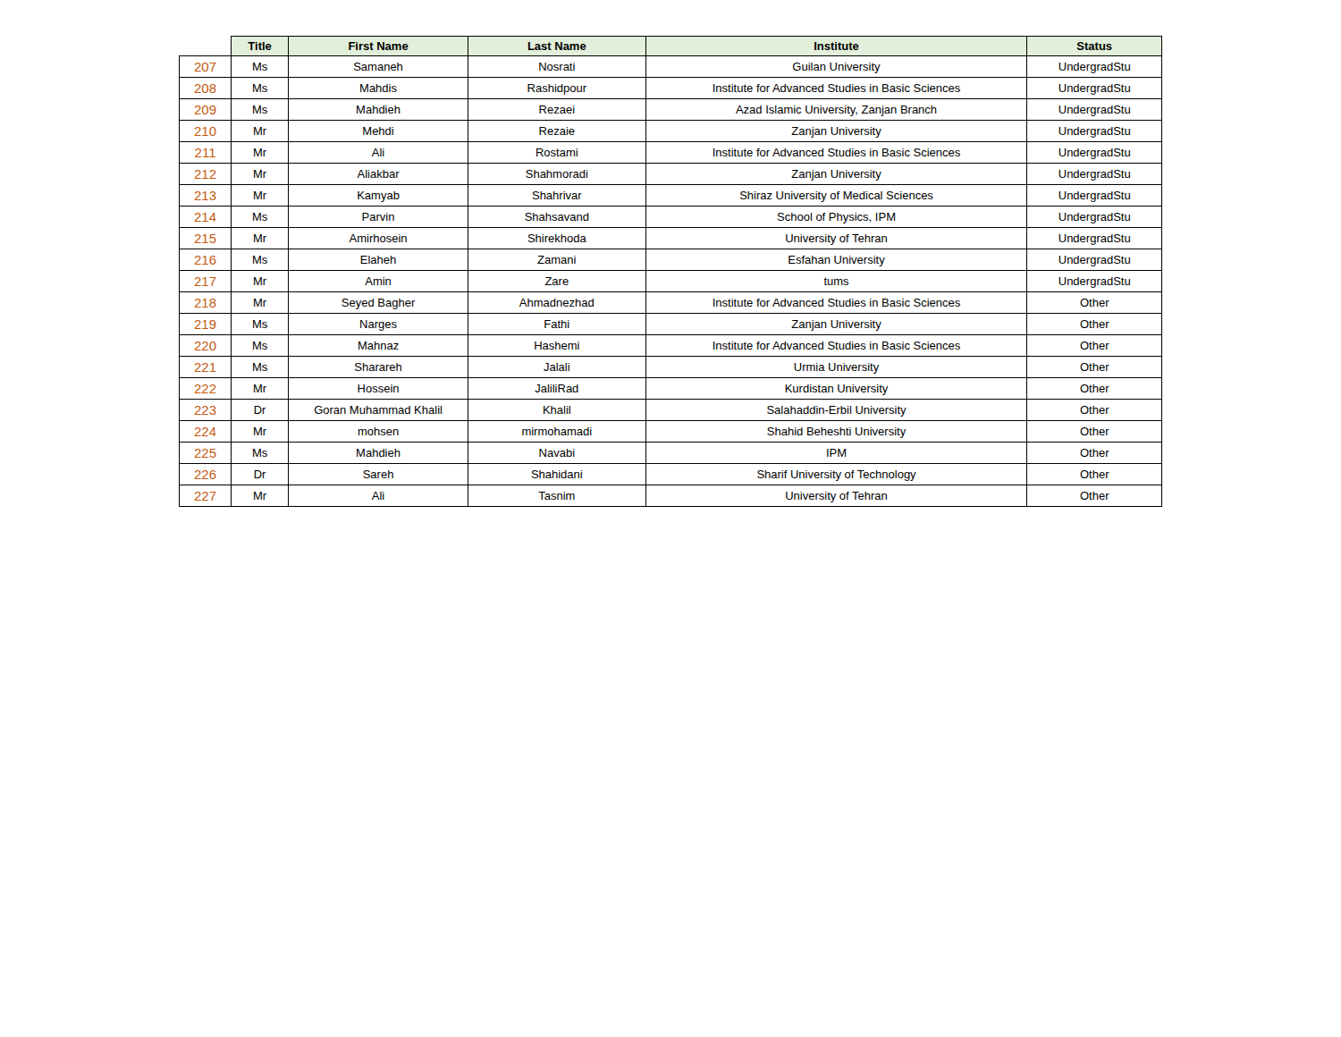| | Title | First Name | Last Name | Institute | Status |
| --- | --- | --- | --- | --- | --- |
| 207 | Ms | Samaneh | Nosrati | Guilan University | UndergradStu |
| 208 | Ms | Mahdis | Rashidpour | Institute for Advanced Studies in Basic Sciences | UndergradStu |
| 209 | Ms | Mahdieh | Rezaei | Azad Islamic University, Zanjan Branch | UndergradStu |
| 210 | Mr | Mehdi | Rezaie | Zanjan University | UndergradStu |
| 211 | Mr | Ali | Rostami | Institute for Advanced Studies in Basic Sciences | UndergradStu |
| 212 | Mr | Aliakbar | Shahmoradi | Zanjan University | UndergradStu |
| 213 | Mr | Kamyab | Shahrivar | Shiraz University of Medical Sciences | UndergradStu |
| 214 | Ms | Parvin | Shahsavand | School of Physics, IPM | UndergradStu |
| 215 | Mr | Amirhosein | Shirekhoda | University of Tehran | UndergradStu |
| 216 | Ms | Elaheh | Zamani | Esfahan University | UndergradStu |
| 217 | Mr | Amin | Zare | tums | UndergradStu |
| 218 | Mr | Seyed Bagher | Ahmadnezhad | Institute for Advanced Studies in Basic Sciences | Other |
| 219 | Ms | Narges | Fathi | Zanjan University | Other |
| 220 | Ms | Mahnaz | Hashemi | Institute for Advanced Studies in Basic Sciences | Other |
| 221 | Ms | Sharareh | Jalali | Urmia University | Other |
| 222 | Mr | Hossein | JaliliRad | Kurdistan University | Other |
| 223 | Dr | Goran Muhammad Khalil | Khalil | Salahaddin-Erbil University | Other |
| 224 | Mr | mohsen | mirmohamadi | Shahid Beheshti University | Other |
| 225 | Ms | Mahdieh | Navabi | IPM | Other |
| 226 | Dr | Sareh | Shahidani | Sharif University of Technology | Other |
| 227 | Mr | Ali | Tasnim | University of Tehran | Other |